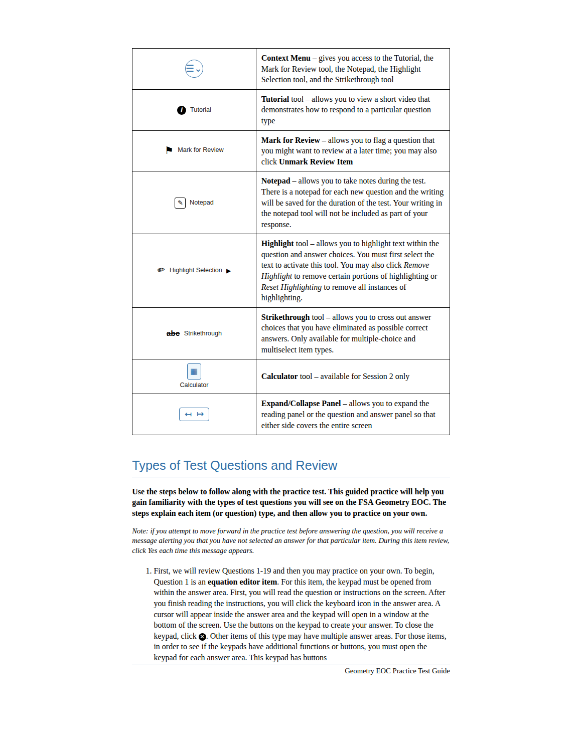| ☰⌄ | Context Menu – gives you access to the Tutorial, the Mark for Review tool, the Notepad, the Highlight Selection tool, and the Strikethrough tool |
| i Tutorial | Tutorial tool – allows you to view a short video that demonstrates how to respond to a particular question type |
| ⚑ Mark for Review | Mark for Review – allows you to flag a question that you might want to review at a later time; you may also click Unmark Review Item |
| ✎ Notepad | Notepad – allows you to take notes during the test. There is a notepad for each new question and the writing will be saved for the duration of the test. Your writing in the notepad tool will not be included as part of your response. |
| ✏ Highlight Selection ▶ | Highlight tool – allows you to highlight text within the question and answer choices. You must first select the text to activate this tool. You may also click Remove Highlight to remove certain portions of highlighting or Reset Highlighting to remove all instances of highlighting. |
| abc Strikethrough | Strikethrough tool – allows you to cross out answer choices that you have eliminated as possible correct answers. Only available for multiple-choice and multiselect item types. |
| ▦ Calculator | Calculator tool – available for Session 2 only |
| ↤ ↦ | Expand/Collapse Panel – allows you to expand the reading panel or the question and answer panel so that either side covers the entire screen |
Types of Test Questions and Review
Use the steps below to follow along with the practice test. This guided practice will help you gain familiarity with the types of test questions you will see on the FSA Geometry EOC. The steps explain each item (or question) type, and then allow you to practice on your own.
Note: if you attempt to move forward in the practice test before answering the question, you will receive a message alerting you that you have not selected an answer for that particular item. During this item review, click Yes each time this message appears.
First, we will review Questions 1-19 and then you may practice on your own. To begin, Question 1 is an equation editor item. For this item, the keypad must be opened from within the answer area. First, you will read the question or instructions on the screen. After you finish reading the instructions, you will click the keyboard icon in the answer area. A cursor will appear inside the answer area and the keypad will open in a window at the bottom of the screen. Use the buttons on the keypad to create your answer. To close the keypad, click ✕. Other items of this type may have multiple answer areas. For those items, in order to see if the keypads have additional functions or buttons, you must open the keypad for each answer area. This keypad has buttons
Geometry EOC Practice Test Guide